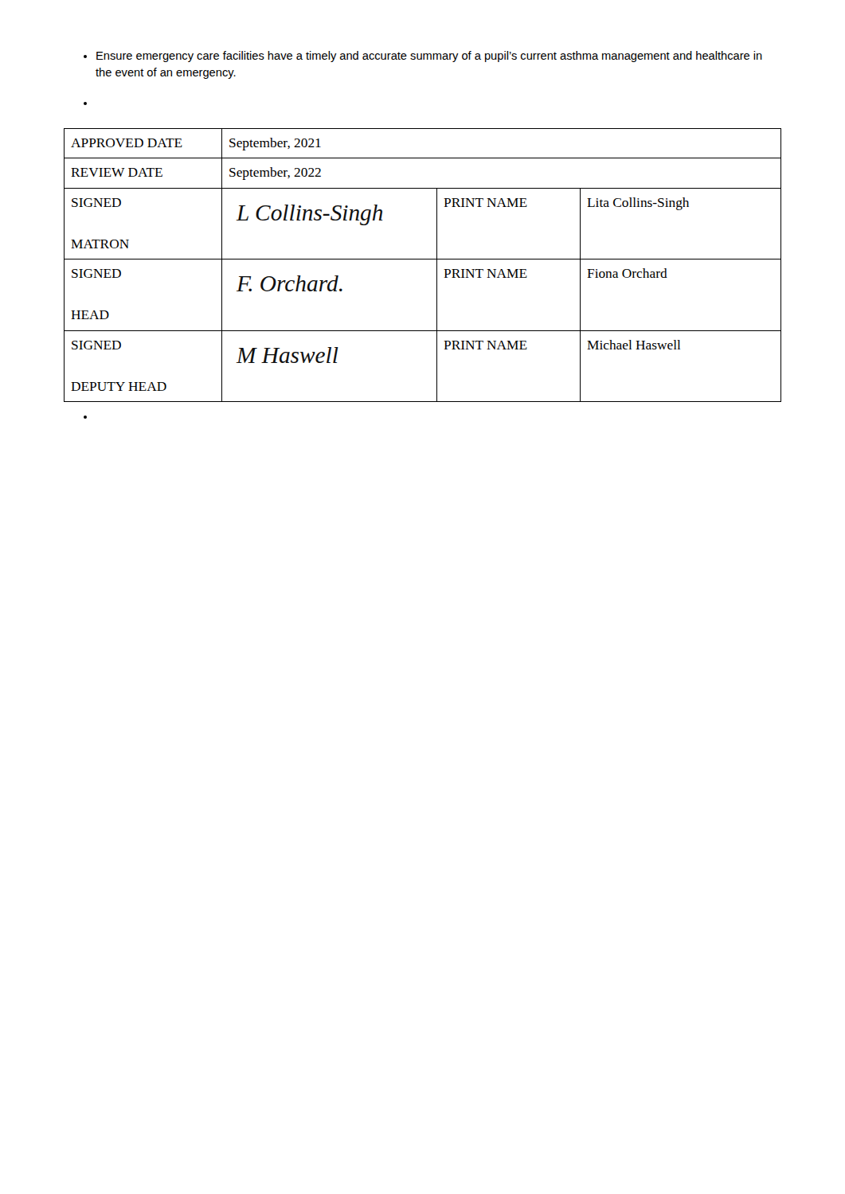Ensure emergency care facilities have a timely and accurate summary of a pupil’s current asthma management and healthcare in the event of an emergency.
| APPROVED DATE | September, 2021 |
| REVIEW DATE | September, 2022 |
| SIGNED MATRON | L Collins-Singh | PRINT NAME | Lita Collins-Singh |
| SIGNED HEAD | F. Orchard. | PRINT NAME | Fiona Orchard |
| SIGNED DEPUTY HEAD | M Haswell | PRINT NAME | Michael Haswell |